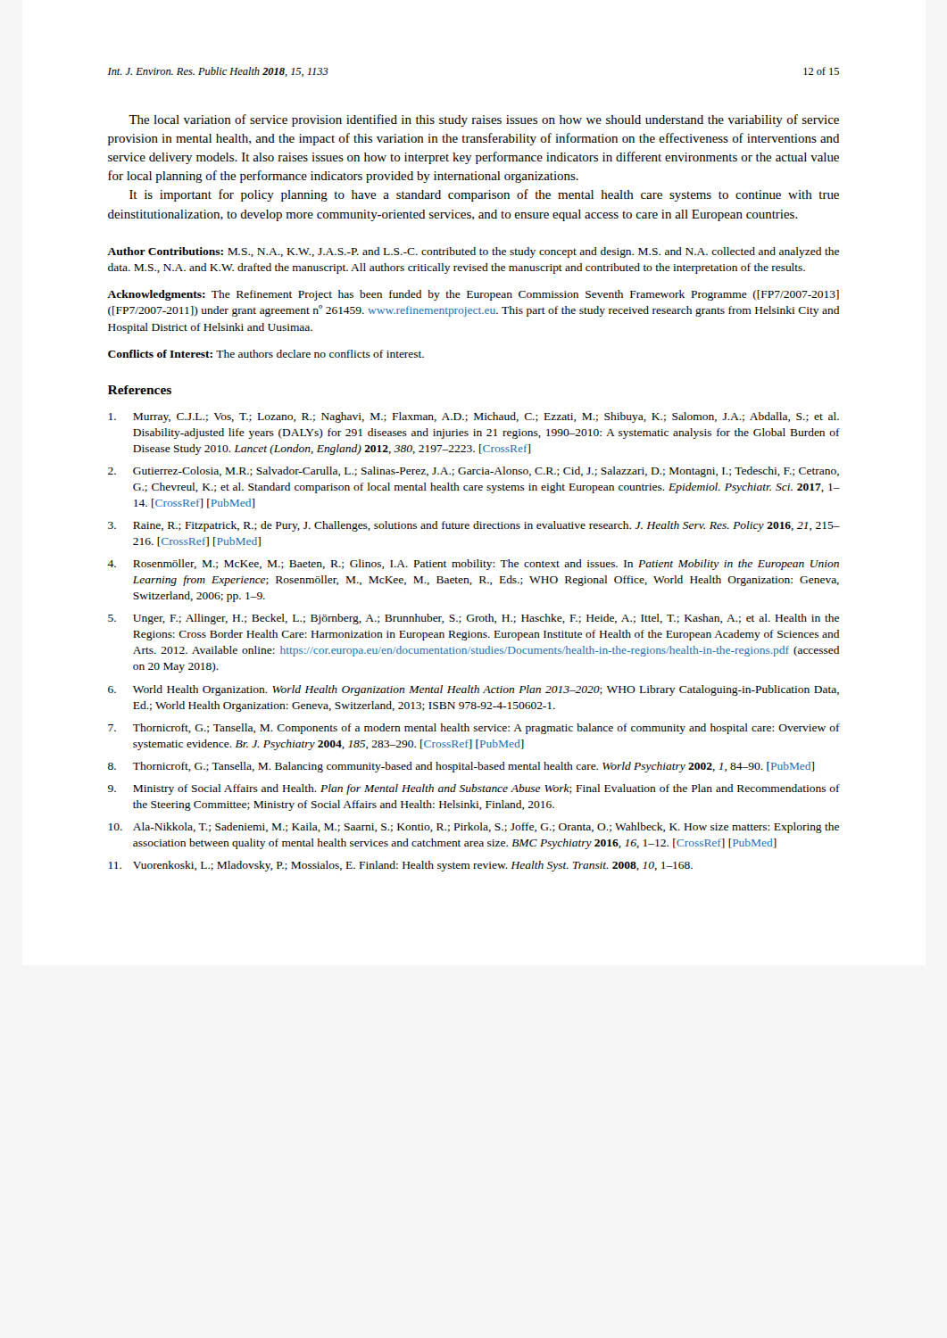Int. J. Environ. Res. Public Health 2018, 15, 1133 12 of 15
The local variation of service provision identified in this study raises issues on how we should understand the variability of service provision in mental health, and the impact of this variation in the transferability of information on the effectiveness of interventions and service delivery models. It also raises issues on how to interpret key performance indicators in different environments or the actual value for local planning of the performance indicators provided by international organizations.
It is important for policy planning to have a standard comparison of the mental health care systems to continue with true deinstitutionalization, to develop more community-oriented services, and to ensure equal access to care in all European countries.
Author Contributions: M.S., N.A., K.W., J.A.S.-P. and L.S.-C. contributed to the study concept and design. M.S. and N.A. collected and analyzed the data. M.S., N.A. and K.W. drafted the manuscript. All authors critically revised the manuscript and contributed to the interpretation of the results.
Acknowledgments: The Refinement Project has been funded by the European Commission Seventh Framework Programme ([FP7/2007-2013] ([FP7/2007-2011]) under grant agreement nº 261459. www.refinementproject.eu. This part of the study received research grants from Helsinki City and Hospital District of Helsinki and Uusimaa.
Conflicts of Interest: The authors declare no conflicts of interest.
References
Murray, C.J.L.; Vos, T.; Lozano, R.; Naghavi, M.; Flaxman, A.D.; Michaud, C.; Ezzati, M.; Shibuya, K.; Salomon, J.A.; Abdalla, S.; et al. Disability-adjusted life years (DALYs) for 291 diseases and injuries in 21 regions, 1990–2010: A systematic analysis for the Global Burden of Disease Study 2010. Lancet (London, England) 2012, 380, 2197–2223. [CrossRef]
Gutierrez-Colosia, M.R.; Salvador-Carulla, L.; Salinas-Perez, J.A.; Garcia-Alonso, C.R.; Cid, J.; Salazzari, D.; Montagni, I.; Tedeschi, F.; Cetrano, G.; Chevreul, K.; et al. Standard comparison of local mental health care systems in eight European countries. Epidemiol. Psychiatr. Sci. 2017, 1–14. [CrossRef] [PubMed]
Raine, R.; Fitzpatrick, R.; de Pury, J. Challenges, solutions and future directions in evaluative research. J. Health Serv. Res. Policy 2016, 21, 215–216. [CrossRef] [PubMed]
Rosenmöller, M.; McKee, M.; Baeten, R.; Glinos, I.A. Patient mobility: The context and issues. In Patient Mobility in the European Union Learning from Experience; Rosenmöller, M., McKee, M., Baeten, R., Eds.; WHO Regional Office, World Health Organization: Geneva, Switzerland, 2006; pp. 1–9.
Unger, F.; Allinger, H.; Beckel, L.; Björnberg, A.; Brunnhuber, S.; Groth, H.; Haschke, F.; Heide, A.; Ittel, T.; Kashan, A.; et al. Health in the Regions: Cross Border Health Care: Harmonization in European Regions. European Institute of Health of the European Academy of Sciences and Arts. 2012. Available online: https://cor.europa.eu/en/documentation/studies/Documents/health-in-the-regions/health-in-the-regions.pdf (accessed on 20 May 2018).
World Health Organization. World Health Organization Mental Health Action Plan 2013–2020; WHO Library Cataloguing-in-Publication Data, Ed.; World Health Organization: Geneva, Switzerland, 2013; ISBN 978-92-4-150602-1.
Thornicroft, G.; Tansella, M. Components of a modern mental health service: A pragmatic balance of community and hospital care: Overview of systematic evidence. Br. J. Psychiatry 2004, 185, 283–290. [CrossRef] [PubMed]
Thornicroft, G.; Tansella, M. Balancing community-based and hospital-based mental health care. World Psychiatry 2002, 1, 84–90. [PubMed]
Ministry of Social Affairs and Health. Plan for Mental Health and Substance Abuse Work; Final Evaluation of the Plan and Recommendations of the Steering Committee; Ministry of Social Affairs and Health: Helsinki, Finland, 2016.
Ala-Nikkola, T.; Sadeniemi, M.; Kaila, M.; Saarni, S.; Kontio, R.; Pirkola, S.; Joffe, G.; Oranta, O.; Wahlbeck, K. How size matters: Exploring the association between quality of mental health services and catchment area size. BMC Psychiatry 2016, 16, 1–12. [CrossRef] [PubMed]
Vuorenkoski, L.; Mladovsky, P.; Mossialos, E. Finland: Health system review. Health Syst. Transit. 2008, 10, 1–168.